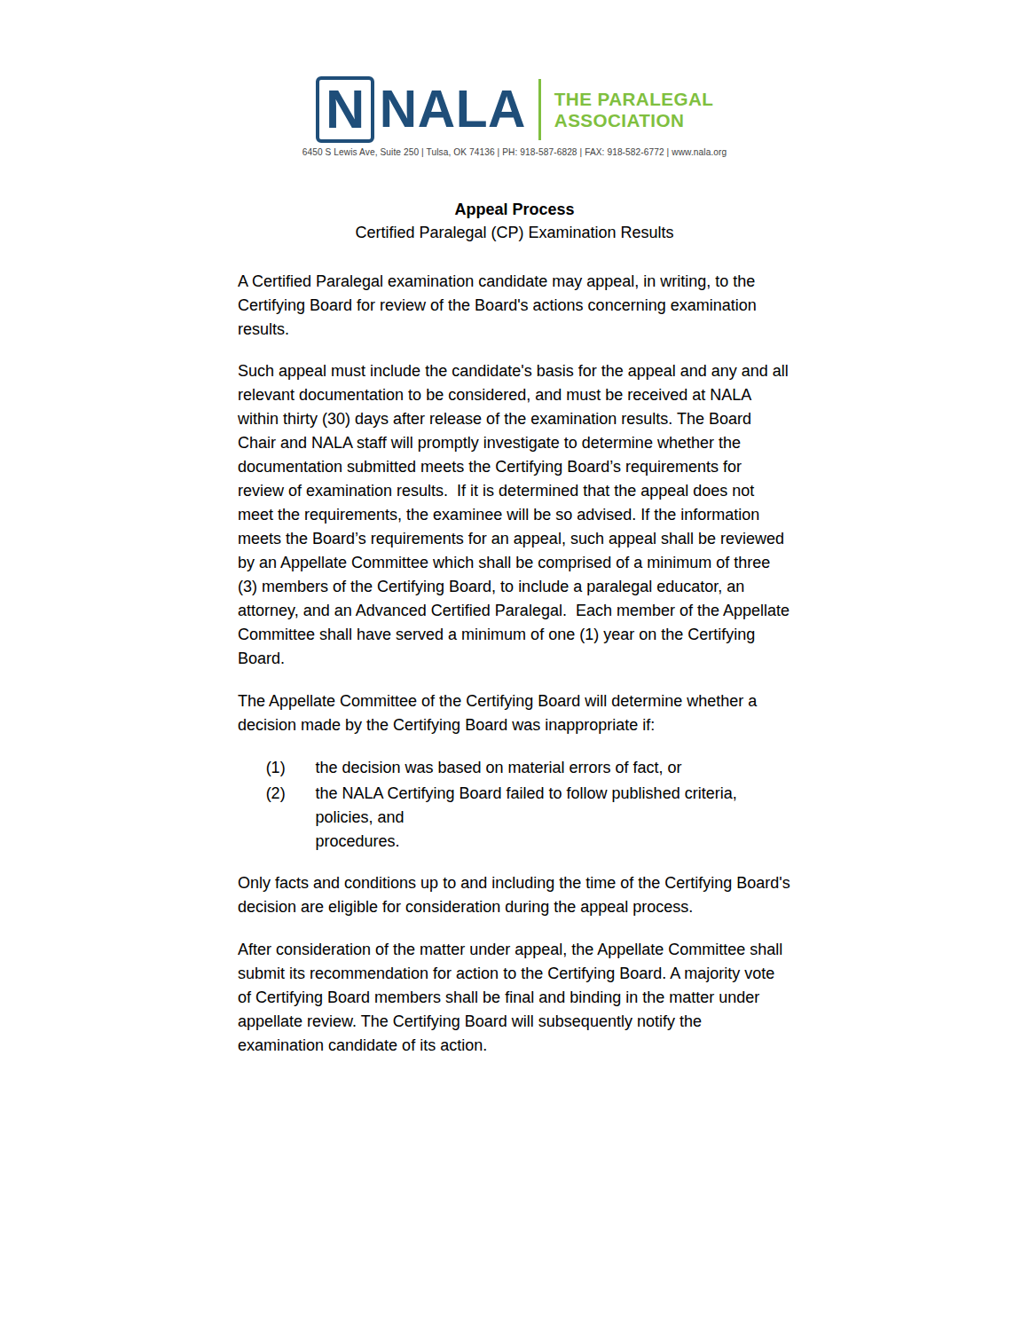N NALA THE PARALEGAL ASSOCIATION
6450 S Lewis Ave, Suite 250 | Tulsa, OK 74136 | PH: 918-587-6828 | FAX: 918-582-6772 | www.nala.org
Appeal ProcessCertified Paralegal (CP) Examination Results
A Certified Paralegal examination candidate may appeal, in writing, to the Certifying Board for review of the Board's actions concerning examination results.
Such appeal must include the candidate's basis for the appeal and any and all relevant documentation to be considered, and must be received at NALA within thirty (30) days after release of the examination results. The Board Chair and NALA staff will promptly investigate to determine whether the documentation submitted meets the Certifying Board’s requirements for review of examination results. If it is determined that the appeal does not meet the requirements, the examinee will be so advised. If the information meets the Board’s requirements for an appeal, such appeal shall be reviewed by an Appellate Committee which shall be comprised of a minimum of three (3) members of the Certifying Board, to include a paralegal educator, an attorney, and an Advanced Certified Paralegal. Each member of the Appellate Committee shall have served a minimum of one (1) year on the Certifying Board.
The Appellate Committee of the Certifying Board will determine whether a decision made by the Certifying Board was inappropriate if:
(1) the decision was based on material errors of fact, or
(2) the NALA Certifying Board failed to follow published criteria, policies, andprocedures.
Only facts and conditions up to and including the time of the Certifying Board's decision are eligible for consideration during the appeal process.
After consideration of the matter under appeal, the Appellate Committee shall submit its recommendation for action to the Certifying Board. A majority vote of Certifying Board members shall be final and binding in the matter under appellate review. The Certifying Board will subsequently notify the examination candidate of its action.